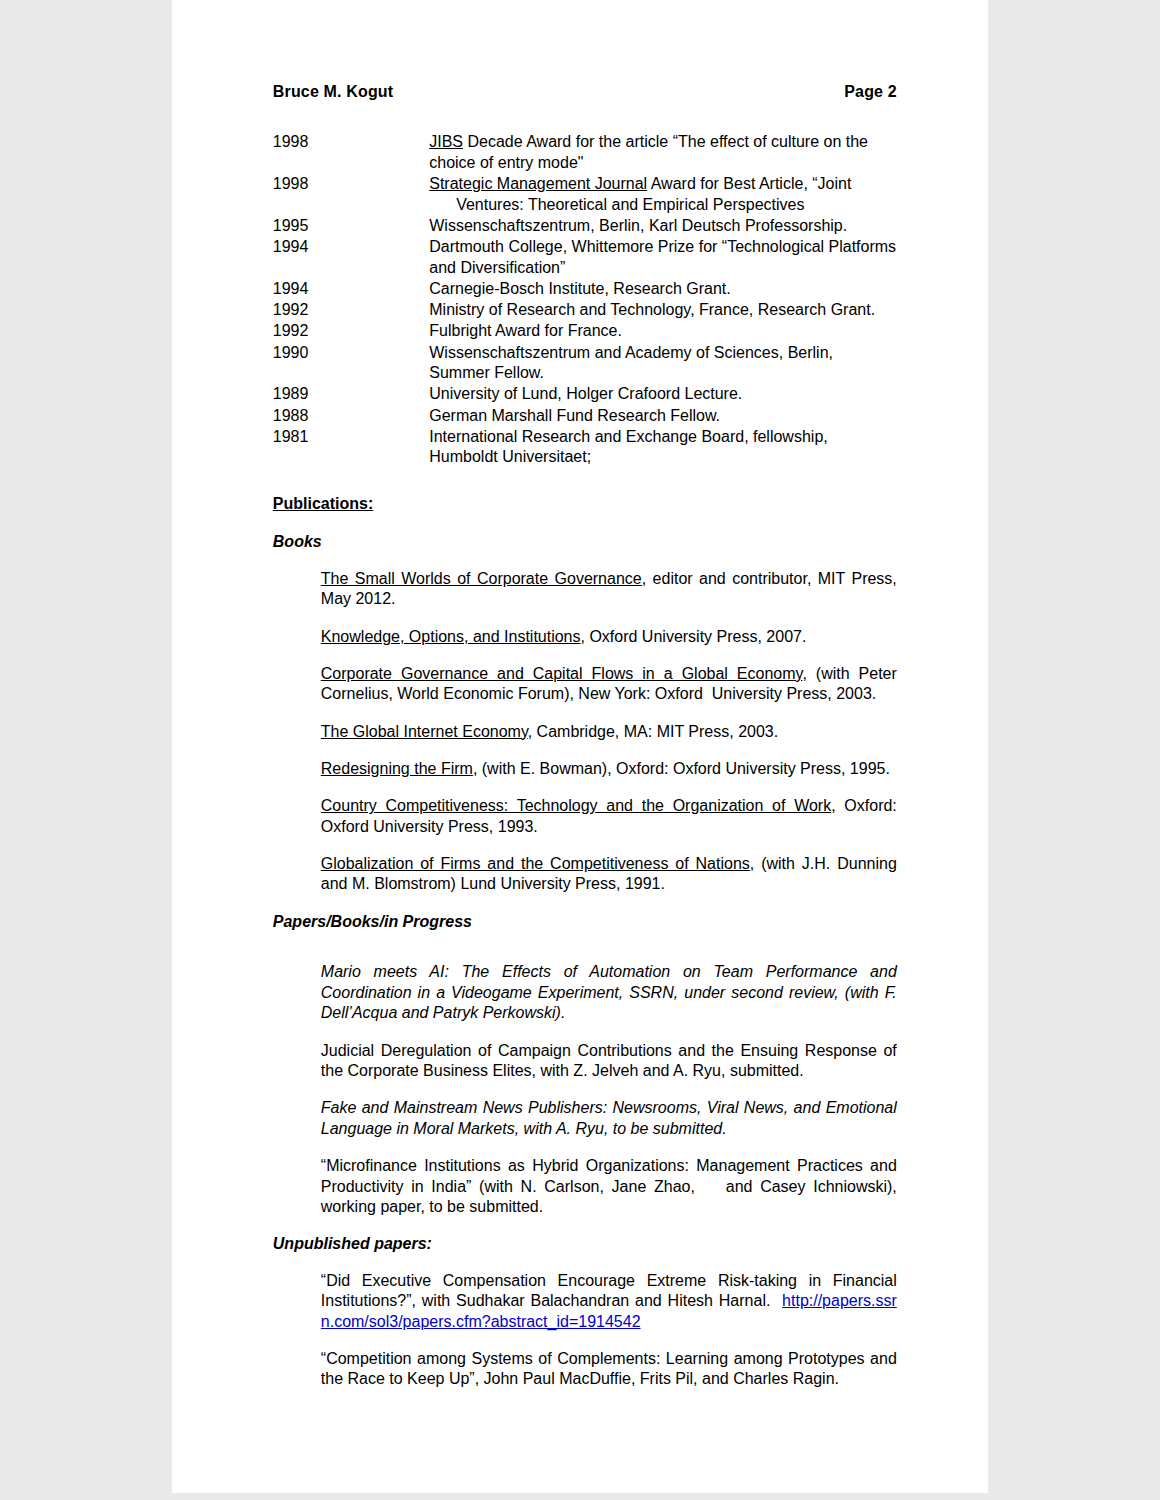Bruce M. Kogut Page 2
| 1998 | JIBS Decade Award for the article “The effect of culture on the choice of entry mode" |
| 1998 | Strategic Management Journal Award for Best Article, “Joint Ventures: Theoretical and Empirical Perspectives |
| 1995 | Wissenschaftszentrum, Berlin, Karl Deutsch Professorship. |
| 1994 | Dartmouth College, Whittemore Prize for “Technological Platforms and Diversification” |
| 1994 | Carnegie-Bosch Institute, Research Grant. |
| 1992 | Ministry of Research and Technology, France, Research Grant. |
| 1992 | Fulbright Award for France. |
| 1990 | Wissenschaftszentrum and Academy of Sciences, Berlin, Summer Fellow. |
| 1989 | University of Lund, Holger Crafoord Lecture. |
| 1988 | German Marshall Fund Research Fellow. |
| 1981 | International Research and Exchange Board, fellowship, Humboldt Universitaet; |
Publications:
Books
The Small Worlds of Corporate Governance, editor and contributor, MIT Press, May 2012.
Knowledge, Options, and Institutions, Oxford University Press, 2007.
Corporate Governance and Capital Flows in a Global Economy, (with Peter Cornelius, World Economic Forum), New York: Oxford University Press, 2003.
The Global Internet Economy, Cambridge, MA: MIT Press, 2003.
Redesigning the Firm, (with E. Bowman), Oxford: Oxford University Press, 1995.
Country Competitiveness: Technology and the Organization of Work, Oxford: Oxford University Press, 1993.
Globalization of Firms and the Competitiveness of Nations, (with J.H. Dunning and M. Blomstrom) Lund University Press, 1991.
Papers/Books/in Progress
Mario meets AI: The Effects of Automation on Team Performance and Coordination in a Videogame Experiment, SSRN, under second review, (with F. Dell’Acqua and Patryk Perkowski).
Judicial Deregulation of Campaign Contributions and the Ensuing Response of the Corporate Business Elites, with Z. Jelveh and A. Ryu, submitted.
Fake and Mainstream News Publishers: Newsrooms, Viral News, and Emotional Language in Moral Markets, with A. Ryu, to be submitted.
“Microfinance Institutions as Hybrid Organizations: Management Practices and Productivity in India” (with N. Carlson, Jane Zhao, and Casey Ichniowski), working paper, to be submitted.
Unpublished papers:
“Did Executive Compensation Encourage Extreme Risk-taking in Financial Institutions?”, with Sudhakar Balachandran and Hitesh Harnal. http://papers.ssrn.com/sol3/papers.cfm?abstract_id=1914542
“Competition among Systems of Complements: Learning among Prototypes and the Race to Keep Up”, John Paul MacDuffie, Frits Pil, and Charles Ragin.